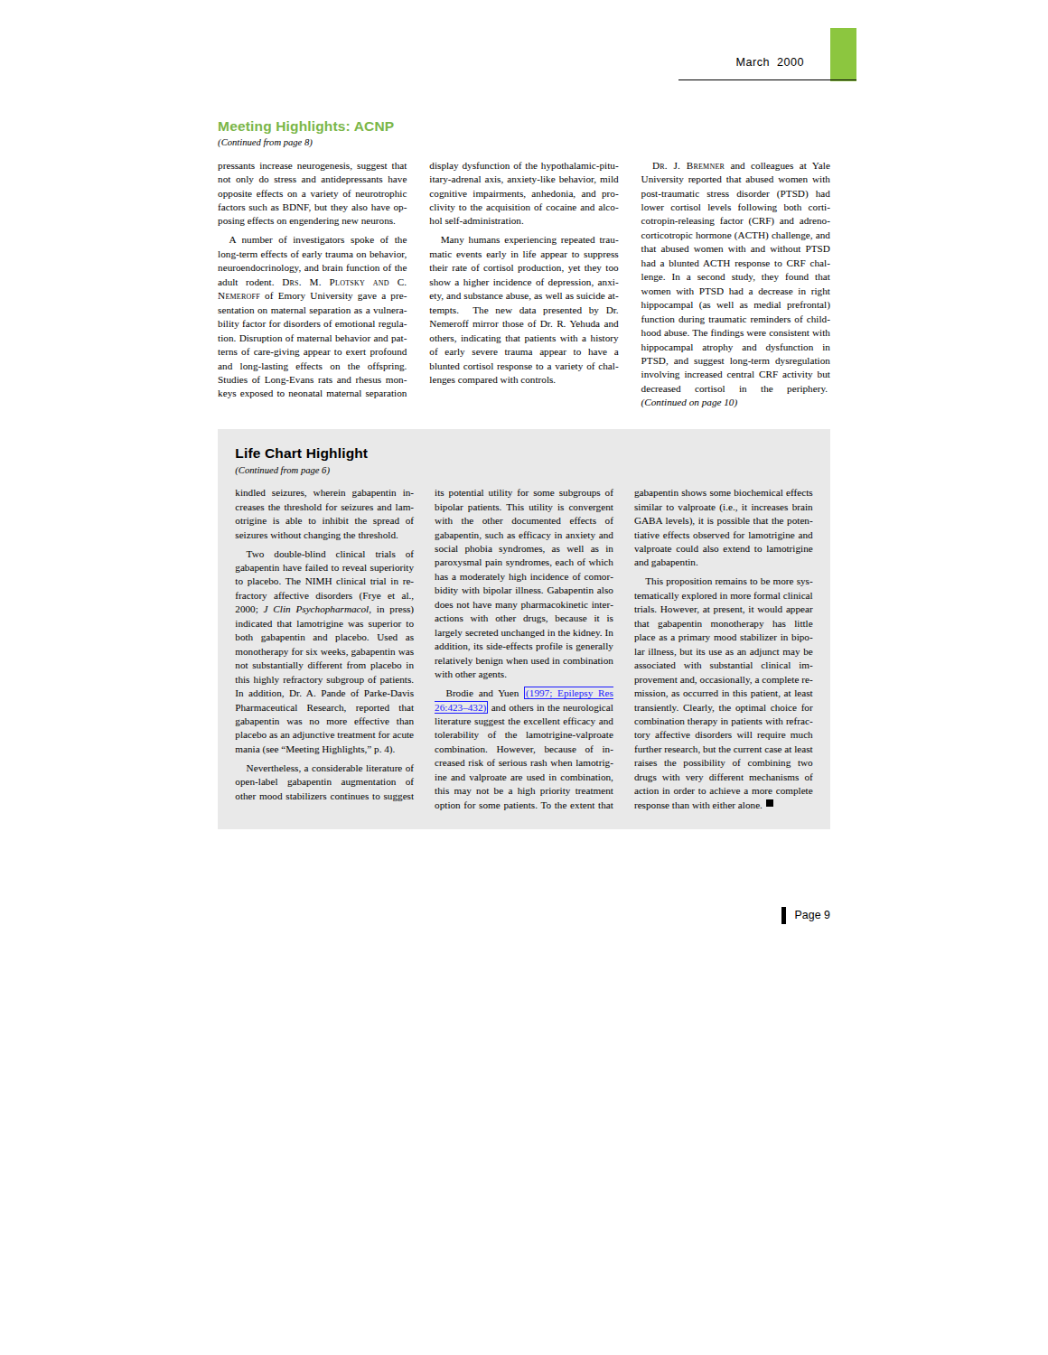March 2000
Meeting Highlights: ACNP
(Continued from page 8)
pressants increase neurogenesis, suggest that not only do stress and antidepressants have opposite effects on a variety of neurotrophic factors such as BDNF, but they also have opposing effects on engendering new neurons.
A number of investigators spoke of the long-term effects of early trauma on behavior, neuroendocrinology, and brain function of the adult rodent. Drs. M. Plotsky and C. Nemeroff of Emory University gave a presentation on maternal separation as a vulnerability factor for disorders of emotional regulation. Disruption of maternal behavior and patterns of care-giving appear to exert profound and long-lasting effects on the offspring. Studies of Long-Evans rats and rhesus monkeys exposed to neonatal maternal separation display dysfunction of the hypothalamic-pituitary-adrenal axis, anxiety-like behavior, mild cognitive impairments, anhedonia, and proclivity to the acquisition of cocaine and alcohol self-administration.
Many humans experiencing repeated traumatic events early in life appear to suppress their rate of cortisol production, yet they too show a higher incidence of depression, anxiety, and substance abuse, as well as suicide attempts. The new data presented by Dr. Nemeroff mirror those of Dr. R. Yehuda and others, indicating that patients with a history of early severe trauma appear to have a blunted cortisol response to a variety of challenges compared with controls.
Dr. J. Bremner and colleagues at Yale University reported that abused women with post-traumatic stress disorder (PTSD) had lower cortisol levels following both corticotropin-releasing factor (CRF) and adrenocorticotropic hormone (ACTH) challenge, and that abused women with and without PTSD had a blunted ACTH response to CRF challenge. In a second study, they found that women with PTSD had a decrease in right hippocampal (as well as medial prefrontal) function during traumatic reminders of childhood abuse. The findings were consistent with hippocampal atrophy and dysfunction in PTSD, and suggest long-term dysregulation involving increased central CRF activity but decreased cortisol in the periphery. (Continued on page 10)
Life Chart Highlight
(Continued from page 6)
kindled seizures, wherein gabapentin increases the threshold for seizures and lamotrigine is able to inhibit the spread of seizures without changing the threshold.
Two double-blind clinical trials of gabapentin have failed to reveal superiority to placebo. The NIMH clinical trial in refractory affective disorders (Frye et al., 2000; J Clin Psychopharmacol, in press) indicated that lamotrigine was superior to both gabapentin and placebo. Used as monotherapy for six weeks, gabapentin was not substantially different from placebo in this highly refractory subgroup of patients. In addition, Dr. A. Pande of Parke-Davis Pharmaceutical Research, reported that gabapentin was no more effective than placebo as an adjunctive treatment for acute mania (see “Meeting Highlights,” p. 4).
Nevertheless, a considerable literature of open-label gabapentin augmentation of other mood stabilizers continues to suggest its potential utility for some subgroups of bipolar patients. This utility is convergent with the other documented effects of gabapentin, such as efficacy in anxiety and social phobia syndromes, as well as in paroxysmal pain syndromes, each of which has a moderately high incidence of comorbidity with bipolar illness. Gabapentin also does not have many pharmacokinetic interactions with other drugs, because it is largely secreted unchanged in the kidney. In addition, its side-effects profile is generally relatively benign when used in combination with other agents.
Brodie and Yuen (1997; Epilepsy Res 26:423–432) and others in the neurological literature suggest the excellent efficacy and tolerability of the lamotrigine-valproate combination. However, because of increased risk of serious rash when lamotrigine and valproate are used in combination, this may not be a high priority treatment option for some patients. To the extent that gabapentin shows some biochemical effects similar to valproate (i.e., it increases brain GABA levels), it is possible that the potentiative effects observed for lamotrigine and valproate could also extend to lamotrigine and gabapentin.
This proposition remains to be more systematically explored in more formal clinical trials. However, at present, it would appear that gabapentin monotherapy has little place as a primary mood stabilizer in bipolar illness, but its use as an adjunct may be associated with substantial clinical improvement and, occasionally, a complete remission, as occurred in this patient, at least transiently. Clearly, the optimal choice for combination therapy in patients with refractory affective disorders will require much further research, but the current case at least raises the possibility of combining two drugs with very different mechanisms of action in order to achieve a more complete response than with either alone.
Page 9